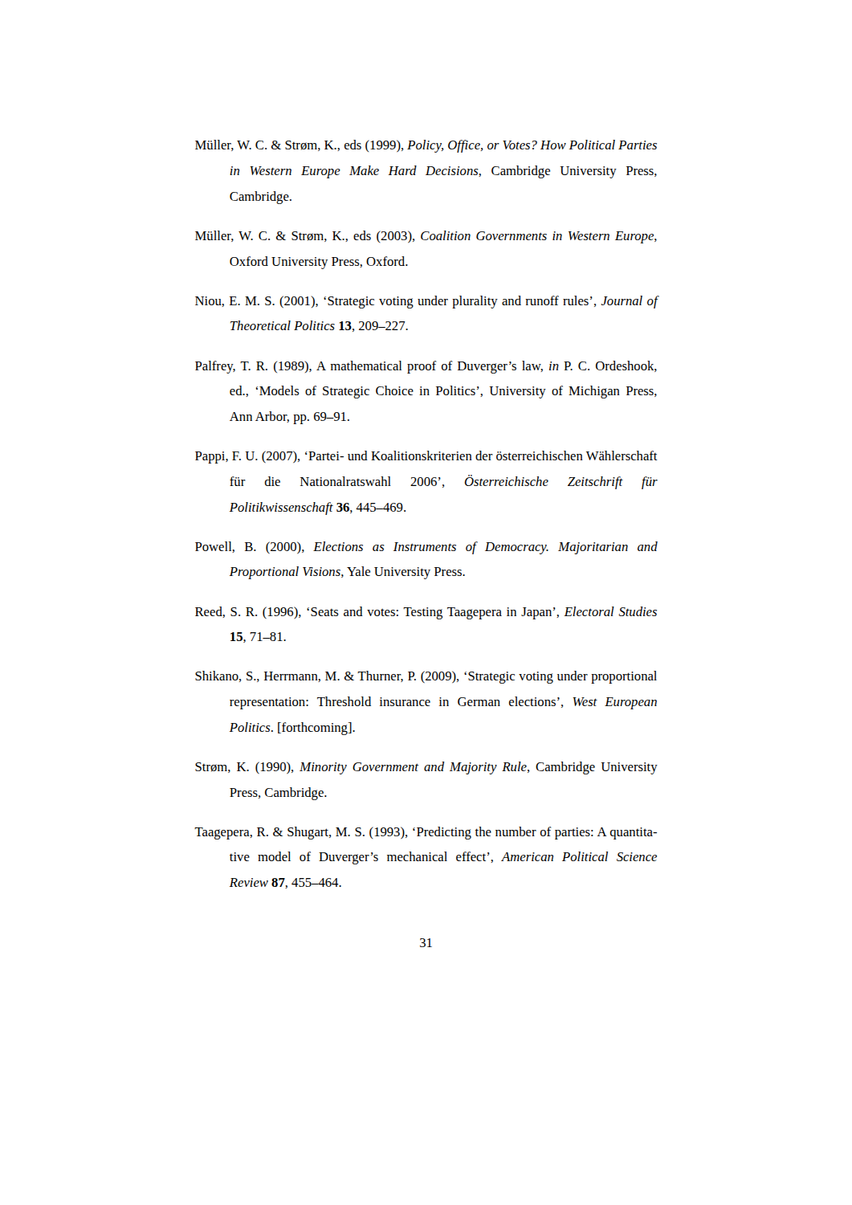Müller, W. C. & Strøm, K., eds (1999), Policy, Office, or Votes? How Political Parties in Western Europe Make Hard Decisions, Cambridge University Press, Cambridge.
Müller, W. C. & Strøm, K., eds (2003), Coalition Governments in Western Europe, Oxford University Press, Oxford.
Niou, E. M. S. (2001), ‘Strategic voting under plurality and runoff rules’, Journal of Theoretical Politics 13, 209–227.
Palfrey, T. R. (1989), A mathematical proof of Duverger’s law, in P. C. Ordeshook, ed., ‘Models of Strategic Choice in Politics’, University of Michigan Press, Ann Arbor, pp. 69–91.
Pappi, F. U. (2007), ‘Partei- und Koalitionskriterien der österreichischen Wählerschaft für die Nationalratswahl 2006’, Österreichische Zeitschrift für Politikwissenschaft 36, 445–469.
Powell, B. (2000), Elections as Instruments of Democracy. Majoritarian and Proportional Visions, Yale University Press.
Reed, S. R. (1996), ‘Seats and votes: Testing Taagepera in Japan’, Electoral Studies 15, 71–81.
Shikano, S., Herrmann, M. & Thurner, P. (2009), ‘Strategic voting under proportional representation: Threshold insurance in German elections’, West European Politics. [forthcoming].
Strøm, K. (1990), Minority Government and Majority Rule, Cambridge University Press, Cambridge.
Taagepera, R. & Shugart, M. S. (1993), ‘Predicting the number of parties: A quantitative model of Duverger’s mechanical effect’, American Political Science Review 87, 455–464.
31